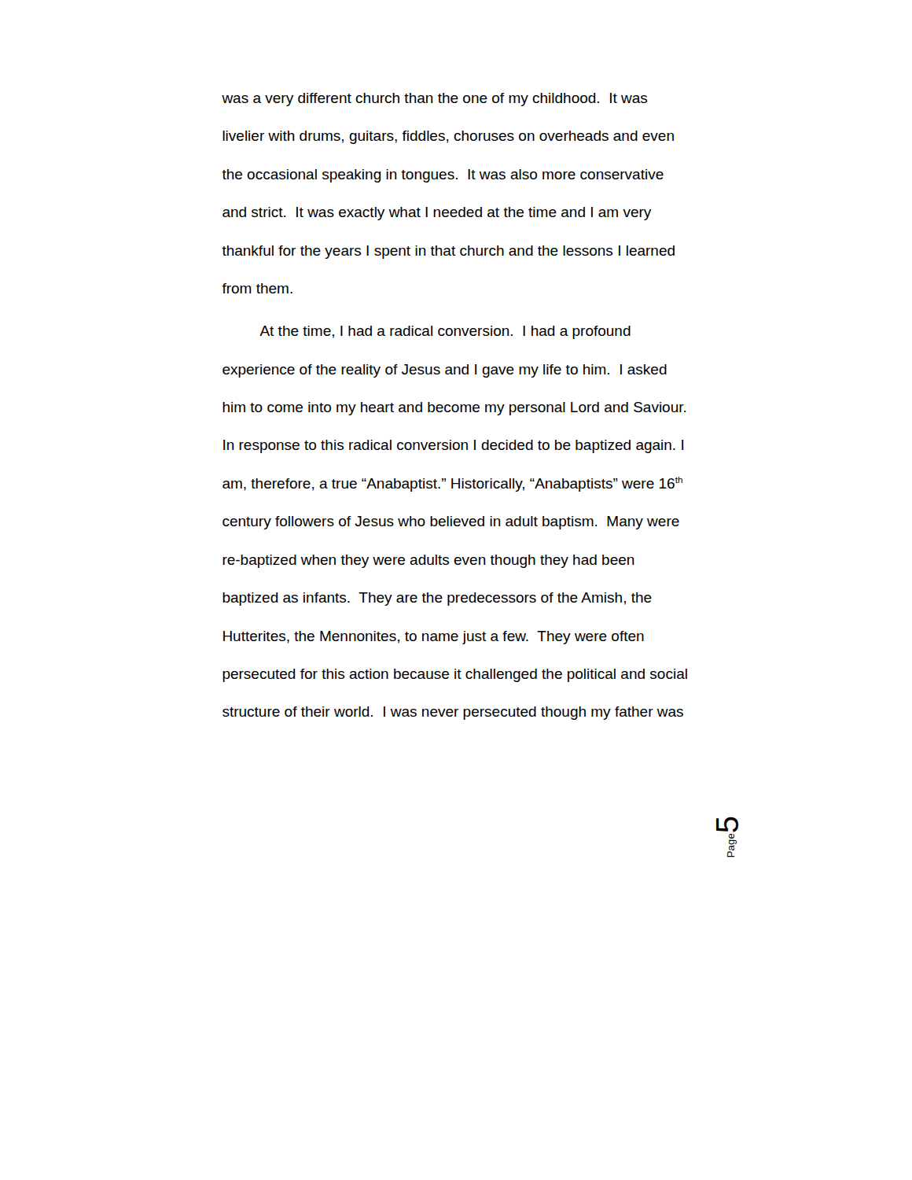was a very different church than the one of my childhood. It was livelier with drums, guitars, fiddles, choruses on overheads and even the occasional speaking in tongues. It was also more conservative and strict. It was exactly what I needed at the time and I am very thankful for the years I spent in that church and the lessons I learned from them.
At the time, I had a radical conversion. I had a profound experience of the reality of Jesus and I gave my life to him. I asked him to come into my heart and become my personal Lord and Saviour. In response to this radical conversion I decided to be baptized again. I am, therefore, a true “Anabaptist.” Historically, “Anabaptists” were 16th century followers of Jesus who believed in adult baptism. Many were re-baptized when they were adults even though they had been baptized as infants. They are the predecessors of the Amish, the Hutterites, the Mennonites, to name just a few. They were often persecuted for this action because it challenged the political and social structure of their world. I was never persecuted though my father was
Page5